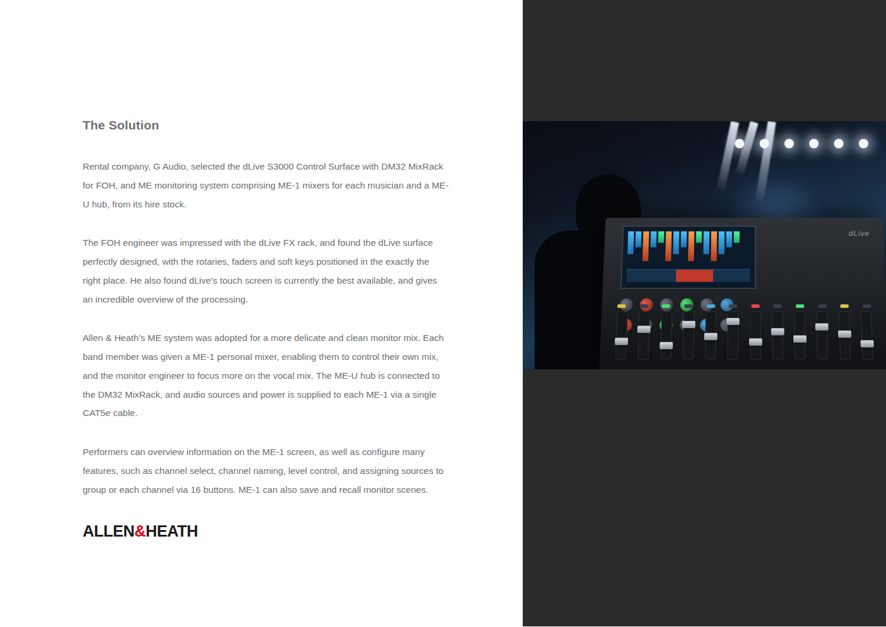The Solution
Rental company, G Audio, selected the dLive S3000 Control Surface with DM32 MixRack for FOH, and ME monitoring system comprising ME-1 mixers for each musician and a ME-U hub, from its hire stock.
The FOH engineer was impressed with the dLive FX rack, and found the dLive surface perfectly designed, with the rotaries, faders and soft keys positioned in the exactly the right place. He also found dLive's touch screen is currently the best available, and gives an incredible overview of the processing.
Allen & Heath’s ME system was adopted for a more delicate and clean monitor mix. Each band member was given a ME-1 personal mixer, enabling them to control their own mix, and the monitor engineer to focus more on the vocal mix. The ME-U hub is connected to the DM32 MixRack, and audio sources and power is supplied to each ME-1 via a single CAT5e cable.
Performers can overview information on the ME-1 screen, as well as configure many features, such as channel select, channel naming, level control, and assigning sources to group or each channel via 16 buttons. ME-1 can also save and recall monitor scenes.
ALLEN&HEATH
dLive